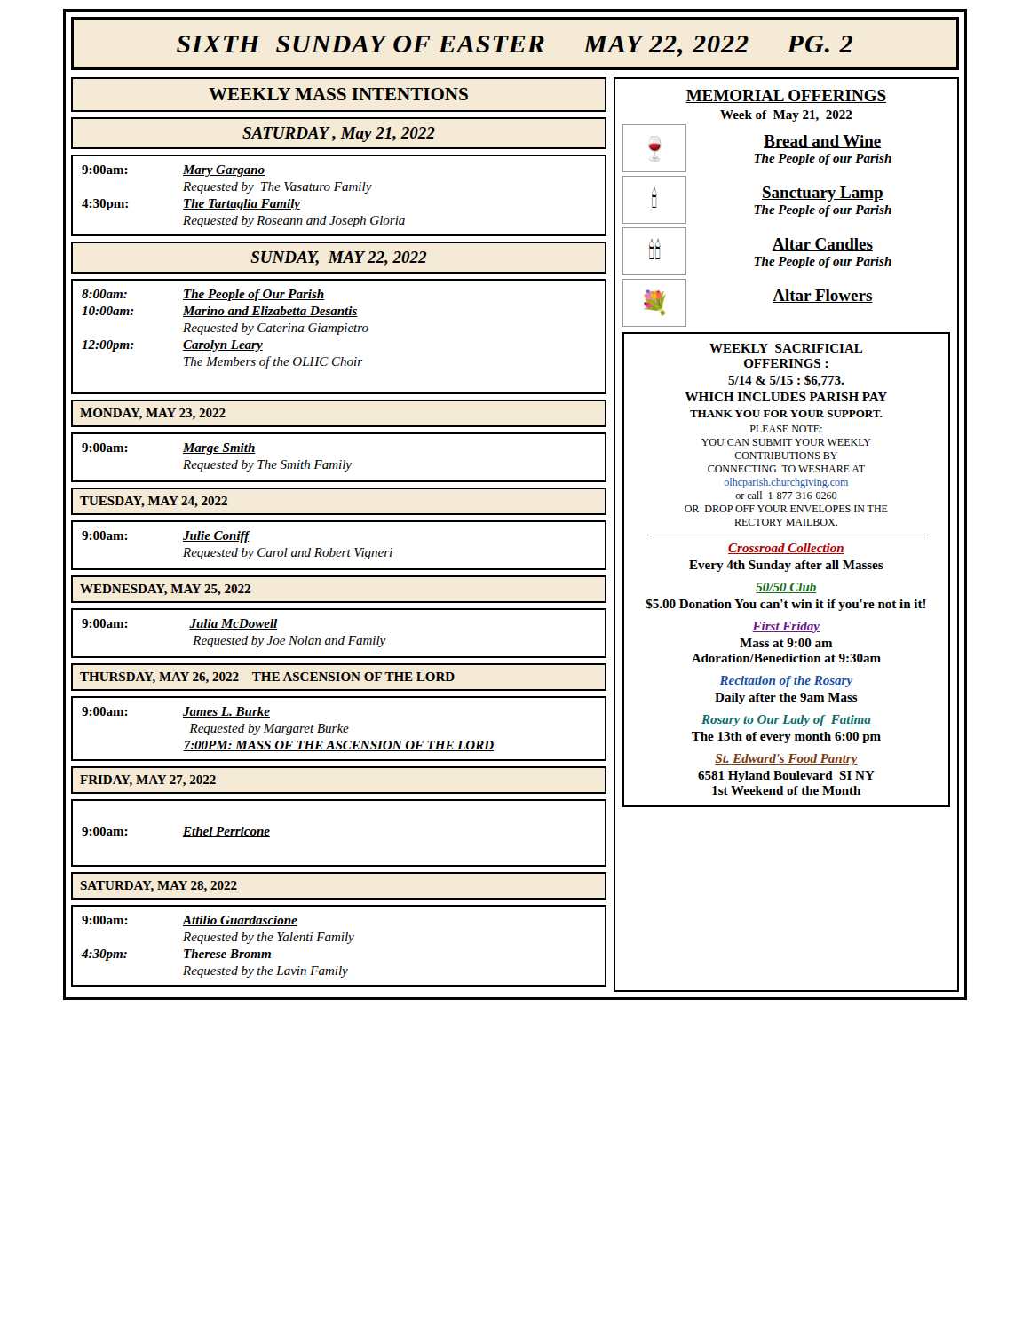SIXTH SUNDAY OF EASTER MAY 22, 2022 PG. 2
WEEKLY MASS INTENTIONS
SATURDAY , May 21, 2022
| 9:00am: | Mary Gargano |
| | Requested by The Vasaturo Family |
| 4:30pm: | The Tartaglia Family |
| | Requested by Roseann and Joseph Gloria |
SUNDAY, MAY 22, 2022
| 8:00am: | The People of Our Parish |
| 10:00am: | Marino and Elizabetta Desantis |
| | Requested by Caterina Giampietro |
| 12:00pm: | Carolyn Leary |
| | The Members of the OLHC Choir |
MONDAY, MAY 23, 2022
| 9:00am: | Marge Smith |
| | Requested by The Smith Family |
TUESDAY, MAY 24, 2022
| 9:00am: | Julie Coniff |
| | Requested by Carol and Robert Vigneri |
WEDNESDAY, MAY 25, 2022
| 9:00am: | Julia McDowell |
| | Requested by Joe Nolan and Family |
THURSDAY, MAY 26, 2022 THE ASCENSION OF THE LORD
| 9:00am: | James L. Burke |
| | Requested by Margaret Burke |
| 7:00PM: MASS OF THE ASCENSION OF THE LORD |
FRIDAY, MAY 27, 2022
| 9:00am: | Ethel Perricone |
SATURDAY, MAY 28, 2022
| 9:00am: | Attilio Guardascione |
| | Requested by the Yalenti Family |
| 4:30pm: | Therese Bromm |
| | Requested by the Lavin Family |
MEMORIAL OFFERINGS
Week of May 21, 2022
🍷
Bread and Wine
The People of our Parish
🕯
Sanctuary Lamp
The People of our Parish
🕯🕯
Altar Candles
The People of our Parish
💐
Altar Flowers
WEEKLY SACRIFICIAL
OFFERINGS :
5/14 & 5/15 : $6,773.
WHICH INCLUDES PARISH PAY
THANK YOU FOR YOUR SUPPORT.
PLEASE NOTE:
YOU CAN SUBMIT YOUR WEEKLY
CONTRIBUTIONS BY
CONNECTING TO WESHARE AT
olhcparish.churchgiving.com
or call 1-877-316-0260
OR DROP OFF YOUR ENVELOPES IN THE
RECTORY MAILBOX.
Crossroad Collection
Every 4th Sunday after all Masses
50/50 Club
$5.00 Donation You can't win it if you're not in it!
First Friday
Mass at 9:00 am
Adoration/Benediction at 9:30am
Recitation of the Rosary
Daily after the 9am Mass
Rosary to Our Lady of Fatima
The 13th of every month 6:00 pm
St. Edward's Food Pantry
6581 Hyland Boulevard SI NY
1st Weekend of the Month